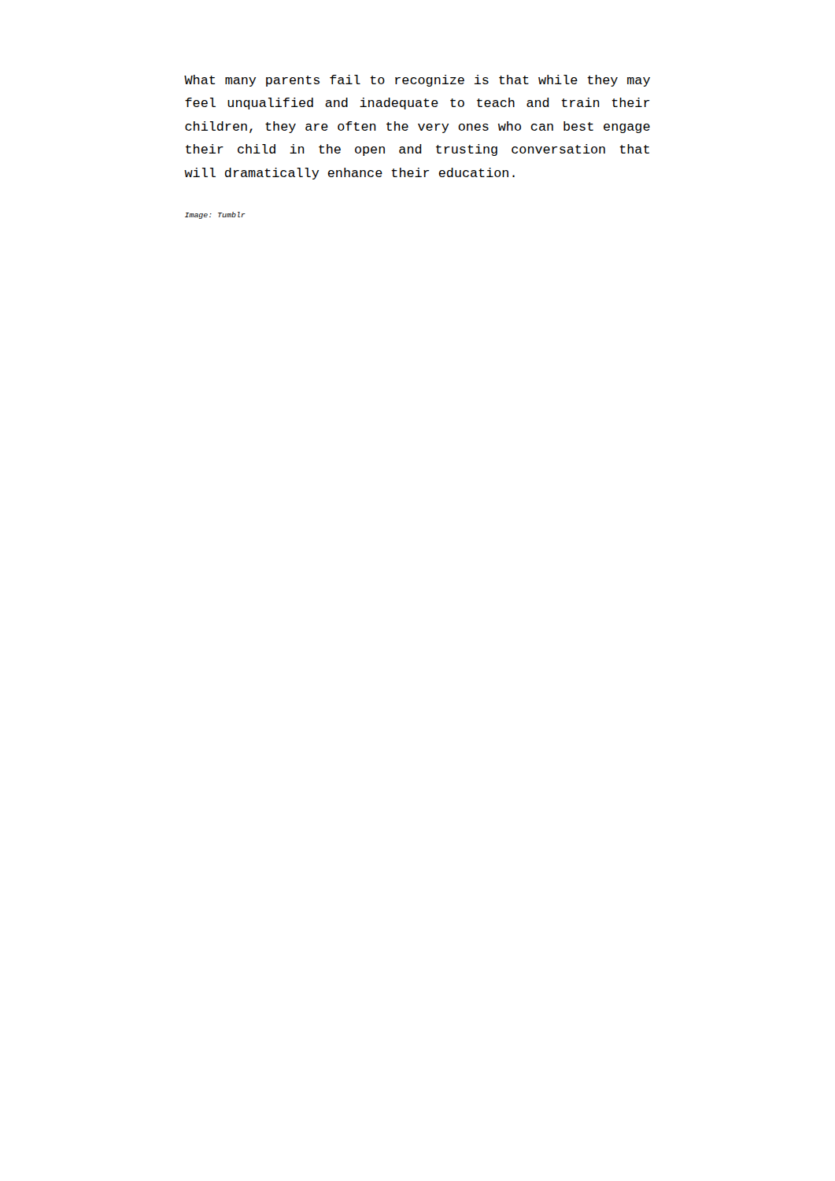What many parents fail to recognize is that while they may feel unqualified and inadequate to teach and train their children, they are often the very ones who can best engage their child in the open and trusting conversation that will dramatically enhance their education.
Image: Tumblr